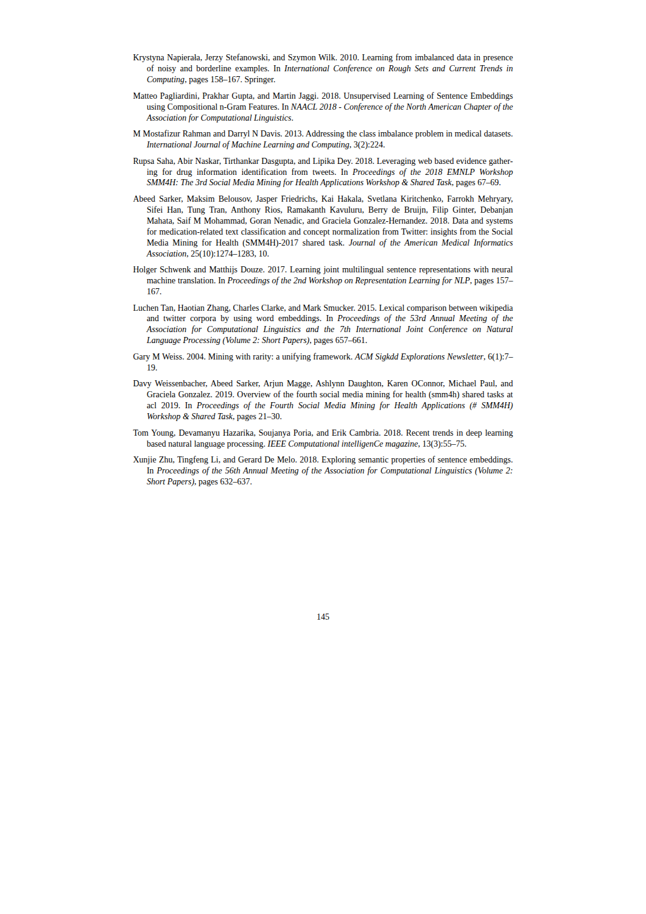Krystyna Napierała, Jerzy Stefanowski, and Szymon Wilk. 2010. Learning from imbalanced data in presence of noisy and borderline examples. In International Conference on Rough Sets and Current Trends in Computing, pages 158–167. Springer.
Matteo Pagliardini, Prakhar Gupta, and Martin Jaggi. 2018. Unsupervised Learning of Sentence Embeddings using Compositional n-Gram Features. In NAACL 2018 - Conference of the North American Chapter of the Association for Computational Linguistics.
M Mostafizur Rahman and Darryl N Davis. 2013. Addressing the class imbalance problem in medical datasets. International Journal of Machine Learning and Computing, 3(2):224.
Rupsa Saha, Abir Naskar, Tirthankar Dasgupta, and Lipika Dey. 2018. Leveraging web based evidence gathering for drug information identification from tweets. In Proceedings of the 2018 EMNLP Workshop SMM4H: The 3rd Social Media Mining for Health Applications Workshop & Shared Task, pages 67–69.
Abeed Sarker, Maksim Belousov, Jasper Friedrichs, Kai Hakala, Svetlana Kiritchenko, Farrokh Mehryary, Sifei Han, Tung Tran, Anthony Rios, Ramakanth Kavuluru, Berry de Bruijn, Filip Ginter, Debanjan Mahata, Saif M Mohammad, Goran Nenadic, and Graciela Gonzalez-Hernandez. 2018. Data and systems for medication-related text classification and concept normalization from Twitter: insights from the Social Media Mining for Health (SMM4H)-2017 shared task. Journal of the American Medical Informatics Association, 25(10):1274–1283, 10.
Holger Schwenk and Matthijs Douze. 2017. Learning joint multilingual sentence representations with neural machine translation. In Proceedings of the 2nd Workshop on Representation Learning for NLP, pages 157–167.
Luchen Tan, Haotian Zhang, Charles Clarke, and Mark Smucker. 2015. Lexical comparison between wikipedia and twitter corpora by using word embeddings. In Proceedings of the 53rd Annual Meeting of the Association for Computational Linguistics and the 7th International Joint Conference on Natural Language Processing (Volume 2: Short Papers), pages 657–661.
Gary M Weiss. 2004. Mining with rarity: a unifying framework. ACM Sigkdd Explorations Newsletter, 6(1):7–19.
Davy Weissenbacher, Abeed Sarker, Arjun Magge, Ashlynn Daughton, Karen OConnor, Michael Paul, and Graciela Gonzalez. 2019. Overview of the fourth social media mining for health (smm4h) shared tasks at acl 2019. In Proceedings of the Fourth Social Media Mining for Health Applications (# SMM4H) Workshop & Shared Task, pages 21–30.
Tom Young, Devamanyu Hazarika, Soujanya Poria, and Erik Cambria. 2018. Recent trends in deep learning based natural language processing. IEEE Computational intelligenCe magazine, 13(3):55–75.
Xunjie Zhu, Tingfeng Li, and Gerard De Melo. 2018. Exploring semantic properties of sentence embeddings. In Proceedings of the 56th Annual Meeting of the Association for Computational Linguistics (Volume 2: Short Papers), pages 632–637.
145